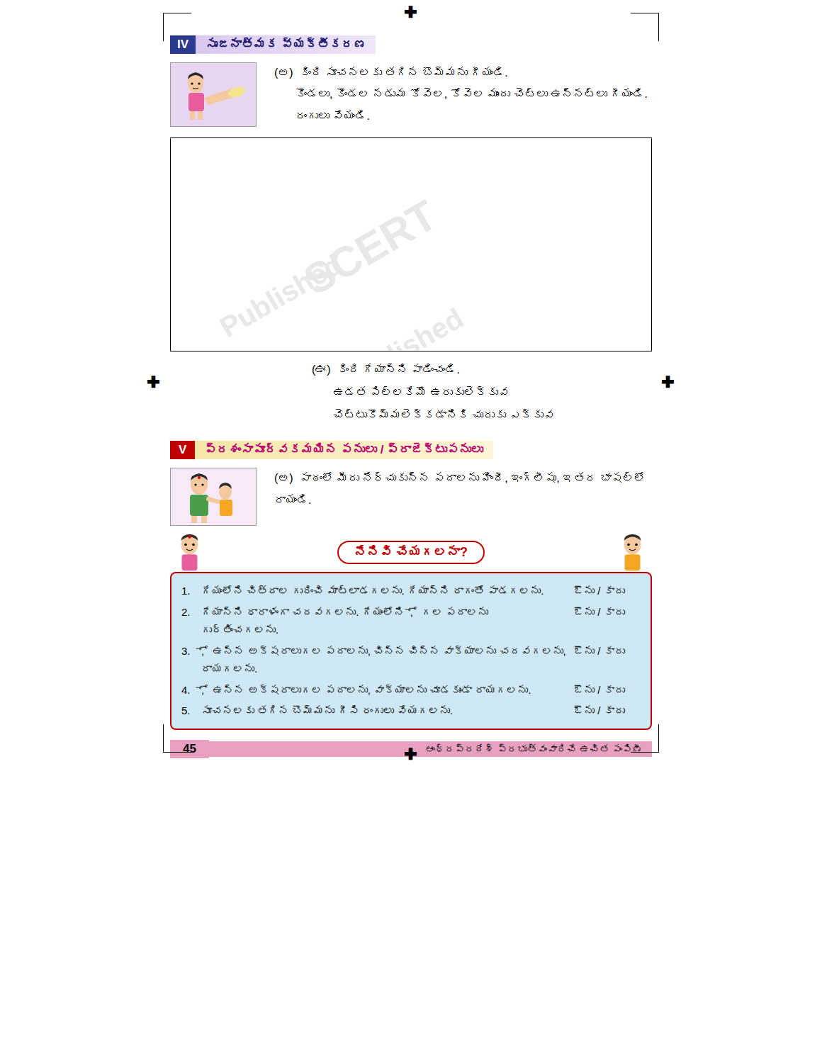✚
✚
✚
✚
IV
సృజనాత్మక వ్యక్తీకరణ
(అ) కింది సూచనలకు తగిన బొమ్మను గీయండి.
కొండలు, కొండల నడుమ కోవెల, కోవెల ముందు చెట్లు ఉన్నట్లు గీయండి.
రంగులు వేయండి.
SCERT
Published
not to be republished
(ఊ) కింది గేయాన్ని పాడించండి.
ఉడత పిల్లకేమొ ఉరుకులెక్కువ
చెట్టుకొమ్మలెక్కడానికి చురుకు ఎక్కువ
V
ప్రశంసాపూర్వకమయిన పనులు / ప్రాజెక్టుపనులు
(అ) పాఠంలో మీరు నేర్చుకున్న పదాలను హిందీ, ఇంగ్లీషు, ఇతర భాషల్లో రాయండి.
నేనివి చేయగలనా?
| 1. | గేయంలోని చిత్రాల గురించి మాట్లాడగలను. గేయాన్ని రాగంతో పాడగలను. | ఔను / కాదు |
| 2. | గేయాన్ని ధారాళంగా చదవగలను. గేయంలోని ా, ో గల పదాలను గుర్తించగలను. | ఔను / కాదు |
| 3. | ా, ో ఉన్న అక్షరాలుగల పదాలను, చిన్న చిన్న వాక్యాలను చదవగలను, రాయగలను. | ఔను / కాదు |
| 4. | ా, ో ఉన్న అక్షరాలుగల పదాలను, వాక్యాలను చూడకుండా రాయగలను. | ఔను / కాదు |
| 5. | సూచనలకు తగిన బొమ్మను గీసి రంగులు వేయగలను. | ఔను / కాదు |
45
ఆంధ్రప్రదేశ్ ప్రభుత్వంవారిచే ఉచిత పంపిణీ